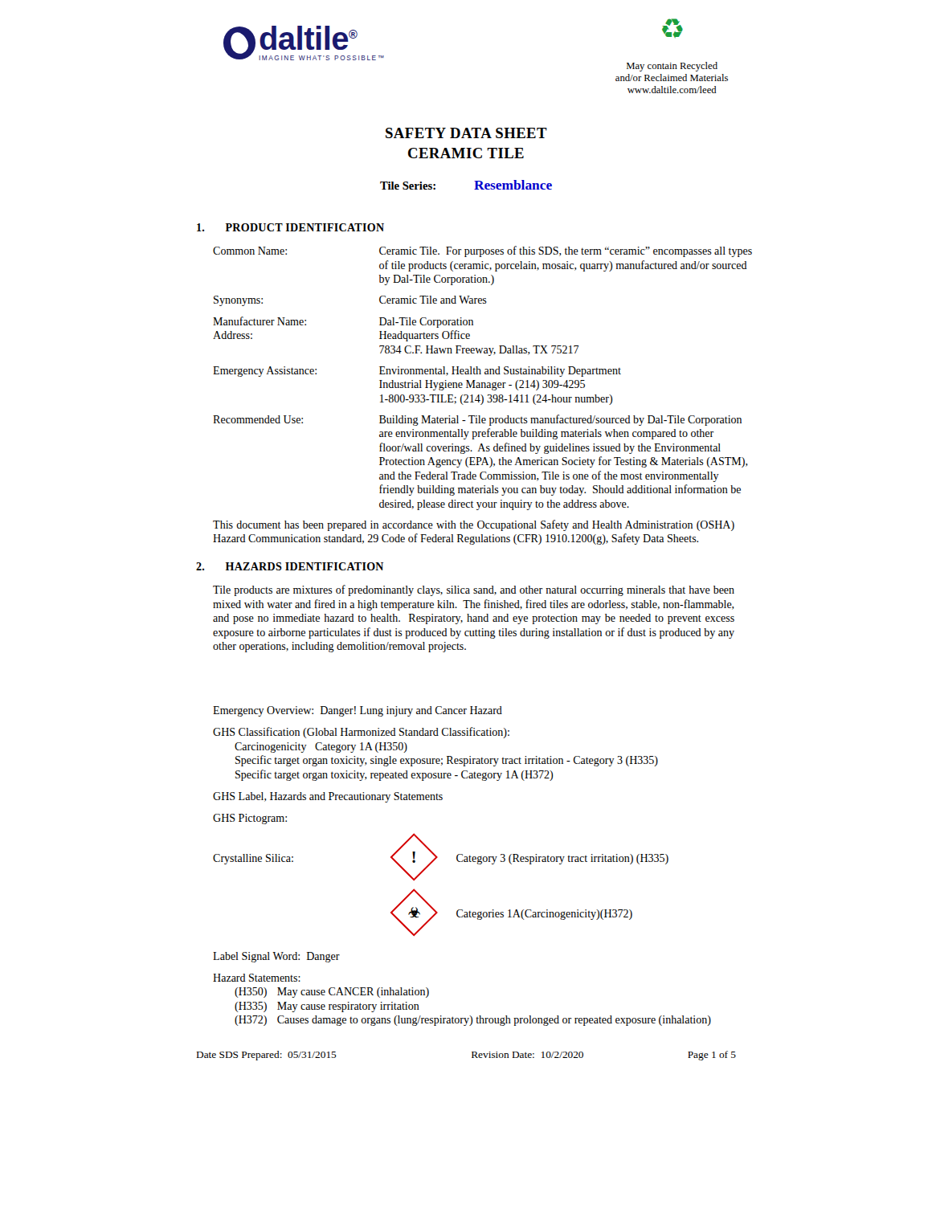daltile®
IMAGINE WHAT'S POSSIBLE™
♻
May contain Recycled
and/or Reclaimed Materials
www.daltile.com/leed
SAFETY DATA SHEET
CERAMIC TILE
Tile Series: Resemblance
1. PRODUCT IDENTIFICATION
| Common Name: | Ceramic Tile. For purposes of this SDS, the term “ceramic” encompasses all types of tile products (ceramic, porcelain, mosaic, quarry) manufactured and/or sourced by Dal-Tile Corporation.) |
| Synonyms: | Ceramic Tile and Wares |
| Manufacturer Name: Address: | Dal-Tile Corporation Headquarters Office 7834 C.F. Hawn Freeway, Dallas, TX 75217 |
| Emergency Assistance: | Environmental, Health and Sustainability Department Industrial Hygiene Manager - (214) 309-4295 1-800-933-TILE; (214) 398-1411 (24-hour number) |
| Recommended Use: | Building Material - Tile products manufactured/sourced by Dal-Tile Corporation are environmentally preferable building materials when compared to other floor/wall coverings. As defined by guidelines issued by the Environmental Protection Agency (EPA), the American Society for Testing & Materials (ASTM), and the Federal Trade Commission, Tile is one of the most environmentally friendly building materials you can buy today. Should additional information be desired, please direct your inquiry to the address above. |
This document has been prepared in accordance with the Occupational Safety and Health Administration (OSHA) Hazard Communication standard, 29 Code of Federal Regulations (CFR) 1910.1200(g), Safety Data Sheets.
2. HAZARDS IDENTIFICATION
Tile products are mixtures of predominantly clays, silica sand, and other natural occurring minerals that have been mixed with water and fired in a high temperature kiln. The finished, fired tiles are odorless, stable, non-flammable, and pose no immediate hazard to health. Respiratory, hand and eye protection may be needed to prevent excess exposure to airborne particulates if dust is produced by cutting tiles during installation or if dust is produced by any other operations, including demolition/removal projects.
Emergency Overview: Danger! Lung injury and Cancer Hazard
GHS Classification (Global Harmonized Standard Classification):
Carcinogenicity Category 1A (H350)
Specific target organ toxicity, single exposure; Respiratory tract irritation - Category 3 (H335)
Specific target organ toxicity, repeated exposure - Category 1A (H372)
GHS Label, Hazards and Precautionary Statements
GHS Pictogram:
Crystalline Silica:
!
Category 3 (Respiratory tract irritation) (H335)
☣
Categories 1A(Carcinogenicity)(H372)
Label Signal Word: Danger
Hazard Statements:
(H350) May cause CANCER (inhalation)
(H335) May cause respiratory irritation
(H372) Causes damage to organs (lung/respiratory) through prolonged or repeated exposure (inhalation)
Date SDS Prepared: 05/31/2015
Revision Date: 10/2/2020
Page 1 of 5